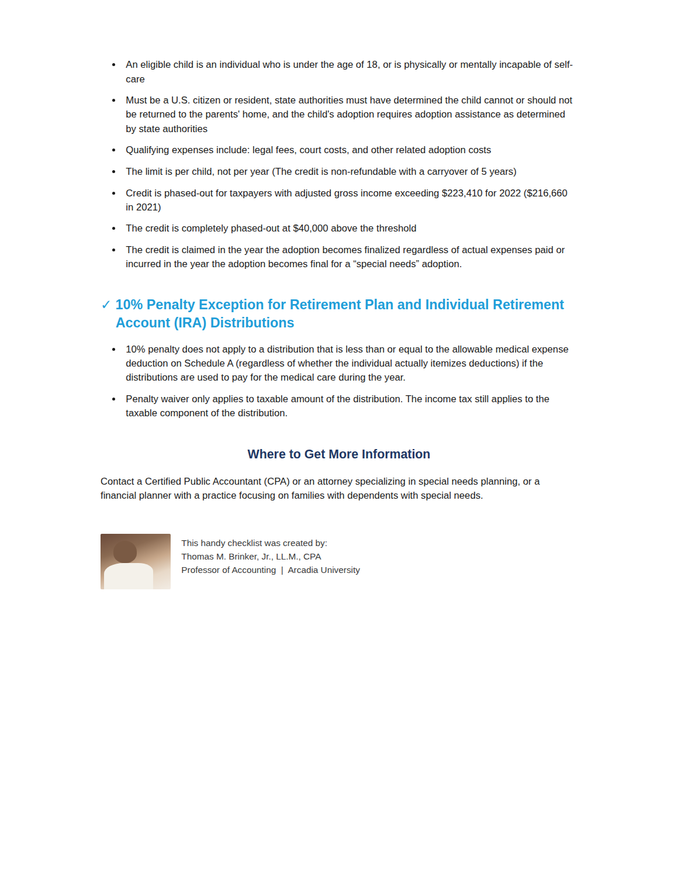An eligible child is an individual who is under the age of 18, or is physically or mentally incapable of self-care
Must be a U.S. citizen or resident, state authorities must have determined the child cannot or should not be returned to the parents' home, and the child's adoption requires adoption assistance as determined by state authorities
Qualifying expenses include: legal fees, court costs, and other related adoption costs
The limit is per child, not per year (The credit is non-refundable with a carryover of 5 years)
Credit is phased-out for taxpayers with adjusted gross income exceeding $223,410 for 2022 ($216,660 in 2021)
The credit is completely phased-out at $40,000 above the threshold
The credit is claimed in the year the adoption becomes finalized regardless of actual expenses paid or incurred in the year the adoption becomes final for a “special needs” adoption.
✓ 10% Penalty Exception for Retirement Plan and Individual Retirement Account (IRA) Distributions
10% penalty does not apply to a distribution that is less than or equal to the allowable medical expense deduction on Schedule A (regardless of whether the individual actually itemizes deductions) if the distributions are used to pay for the medical care during the year.
Penalty waiver only applies to taxable amount of the distribution. The income tax still applies to the taxable component of the distribution.
Where to Get More Information
Contact a Certified Public Accountant (CPA) or an attorney specializing in special needs planning, or a financial planner with a practice focusing on families with dependents with special needs.
This handy checklist was created by:
Thomas M. Brinker, Jr., LL.M., CPA
Professor of Accounting | Arcadia University